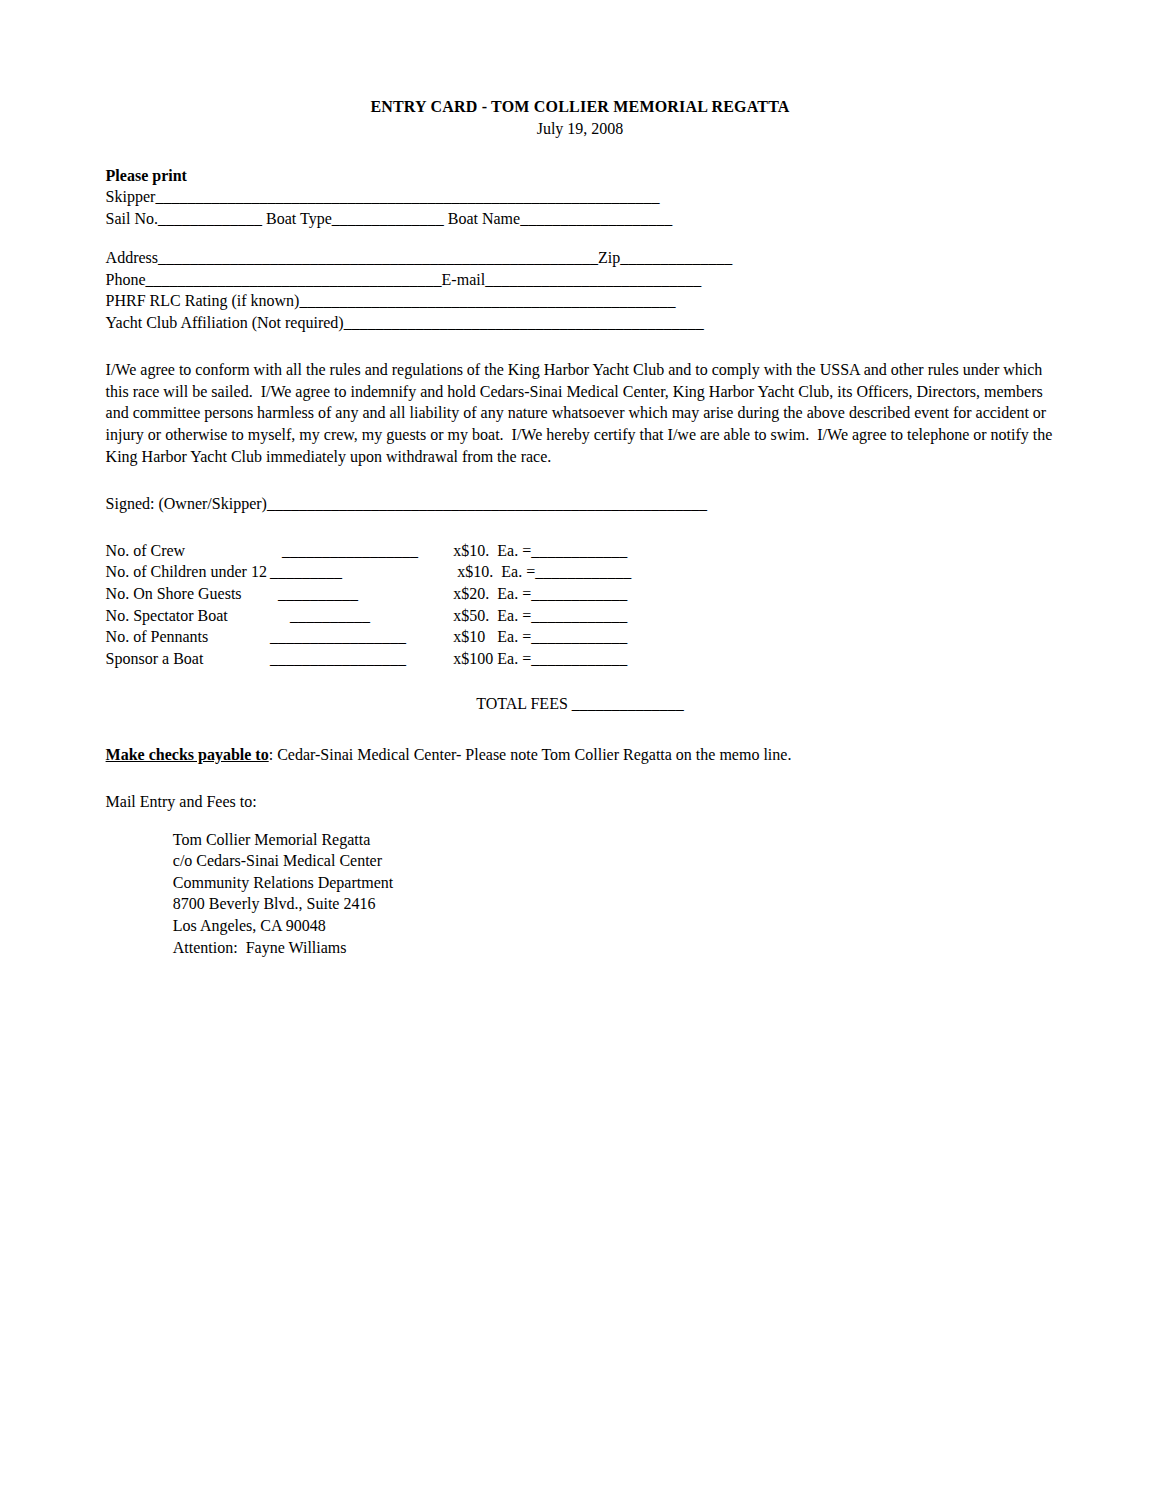ENTRY CARD - TOM COLLIER MEMORIAL REGATTA
July 19, 2008
Please print
Skipper_______________________________________________________________
Sail No._____________ Boat Type______________ Boat Name___________________
Address_______________________________________________________Zip______________
Phone_____________________________________E-mail___________________________
PHRF RLC Rating (if known)_______________________________________________
Yacht Club Affiliation (Not required)_____________________________________________
I/We agree to conform with all the rules and regulations of the King Harbor Yacht Club and to comply with the USSA and other rules under which this race will be sailed. I/We agree to indemnify and hold Cedars-Sinai Medical Center, King Harbor Yacht Club, its Officers, Directors, members and committee persons harmless of any and all liability of any nature whatsoever which may arise during the above described event for accident or injury or otherwise to myself, my crew, my guests or my boat. I/We hereby certify that I/we are able to swim. I/We agree to telephone or notify the King Harbor Yacht Club immediately upon withdrawal from the race.
Signed: (Owner/Skipper)_______________________________________________________
| No. of Crew | _________________ | x$10. Ea. =____________ |
| No. of Children under 12 | _________ | x$10. Ea. =____________ |
| No. On Shore Guests | __________ | x$20. Ea. =____________ |
| No. Spectator Boat | __________ | x$50. Ea. =____________ |
| No. of Pennants | _________________ | x$10 Ea. =____________ |
| Sponsor a Boat | _________________ | x$100 Ea. =____________ |
TOTAL FEES ______________
Make checks payable to: Cedar-Sinai Medical Center- Please note Tom Collier Regatta on the memo line.
Mail Entry and Fees to:
Tom Collier Memorial Regatta
c/o Cedars-Sinai Medical Center
Community Relations Department
8700 Beverly Blvd., Suite 2416
Los Angeles, CA 90048
Attention: Fayne Williams